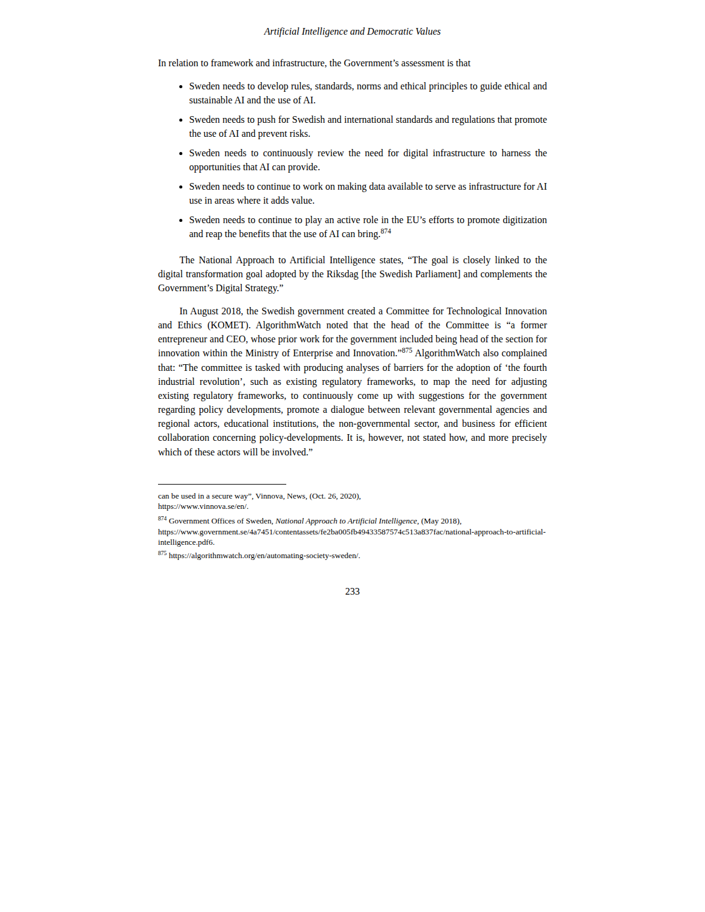Artificial Intelligence and Democratic Values
In relation to framework and infrastructure, the Government’s assessment is that
Sweden needs to develop rules, standards, norms and ethical principles to guide ethical and sustainable AI and the use of AI.
Sweden needs to push for Swedish and international standards and regulations that promote the use of AI and prevent risks.
Sweden needs to continuously review the need for digital infrastructure to harness the opportunities that AI can provide.
Sweden needs to continue to work on making data available to serve as infrastructure for AI use in areas where it adds value.
Sweden needs to continue to play an active role in the EU’s efforts to promote digitization and reap the benefits that the use of AI can bring.874
The National Approach to Artificial Intelligence states, “The goal is closely linked to the digital transformation goal adopted by the Riksdag [the Swedish Parliament] and complements the Government’s Digital Strategy.”
In August 2018, the Swedish government created a Committee for Technological Innovation and Ethics (KOMET). AlgorithmWatch noted that the head of the Committee is “a former entrepreneur and CEO, whose prior work for the government included being head of the section for innovation within the Ministry of Enterprise and Innovation.”875 AlgorithmWatch also complained that: “The committee is tasked with producing analyses of barriers for the adoption of ‘the fourth industrial revolution’, such as existing regulatory frameworks, to map the need for adjusting existing regulatory frameworks, to continuously come up with suggestions for the government regarding policy developments, promote a dialogue between relevant governmental agencies and regional actors, educational institutions, the non-governmental sector, and business for efficient collaboration concerning policy-developments. It is, however, not stated how, and more precisely which of these actors will be involved.”
can be used in a secure way”, Vinnova, News, (Oct. 26, 2020),
https://www.vinnova.se/en/.
874 Government Offices of Sweden, National Approach to Artificial Intelligence, (May 2018),
https://www.government.se/4a7451/contentassets/fe2ba005fb49433587574c513a837fac/national-approach-to-artificial-intelligence.pdf6.
875 https://algorithmwatch.org/en/automating-society-sweden/.
233